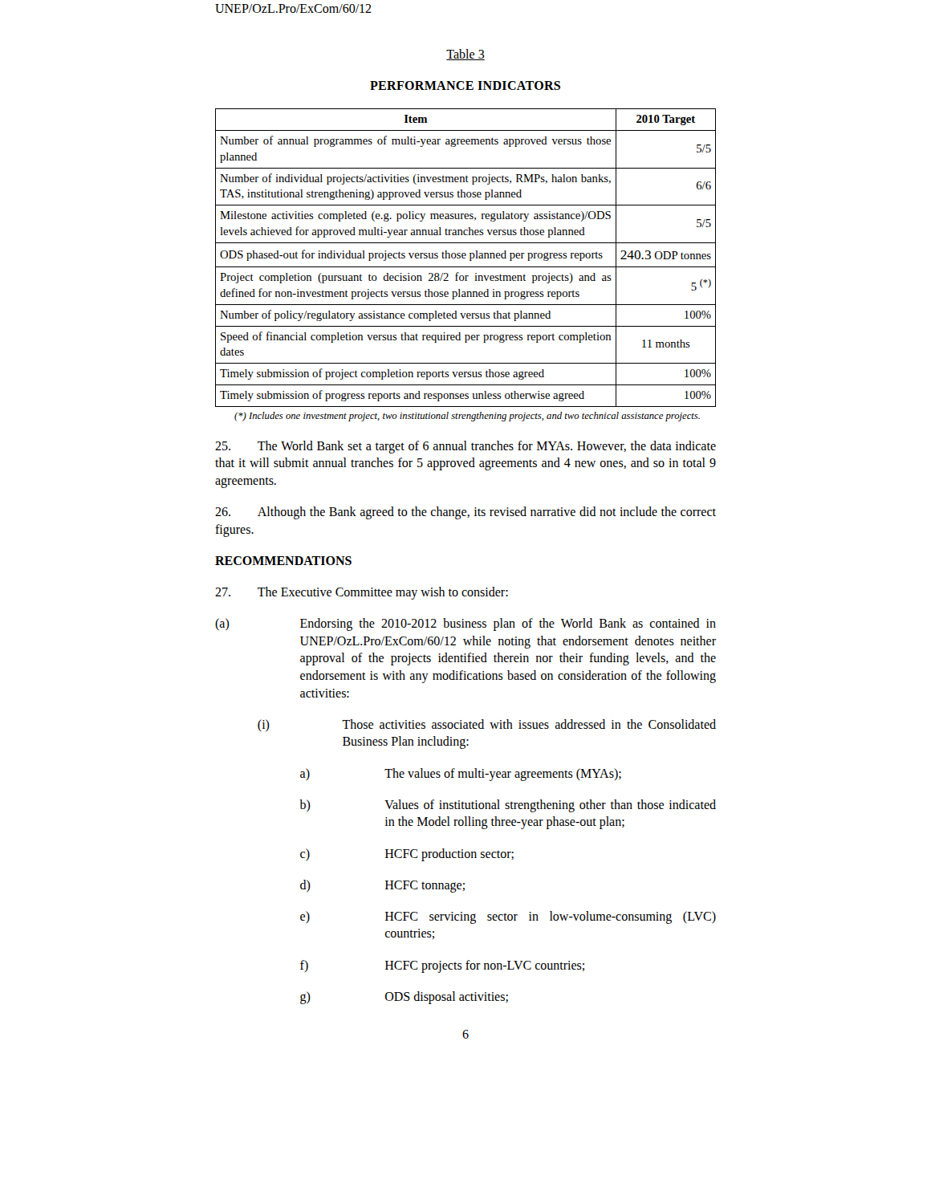UNEP/OzL.Pro/ExCom/60/12
Table 3
PERFORMANCE INDICATORS
| Item | 2010 Target |
| --- | --- |
| Number of annual programmes of multi-year agreements approved versus those planned | 5/5 |
| Number of individual projects/activities (investment projects, RMPs, halon banks, TAS, institutional strengthening) approved versus those planned | 6/6 |
| Milestone activities completed (e.g. policy measures, regulatory assistance)/ODS levels achieved for approved multi-year annual tranches versus those planned | 5/5 |
| ODS phased-out for individual projects versus those planned per progress reports | 240.3 ODP tonnes |
| Project completion (pursuant to decision 28/2 for investment projects) and as defined for non-investment projects versus those planned in progress reports | 5 (*) |
| Number of policy/regulatory assistance completed versus that planned | 100% |
| Speed of financial completion versus that required per progress report completion dates | 11 months |
| Timely submission of project completion reports versus those agreed | 100% |
| Timely submission of progress reports and responses unless otherwise agreed | 100% |
(*) Includes one investment project, two institutional strengthening projects, and two technical assistance projects.
25. The World Bank set a target of 6 annual tranches for MYAs. However, the data indicate that it will submit annual tranches for 5 approved agreements and 4 new ones, and so in total 9 agreements.
26. Although the Bank agreed to the change, its revised narrative did not include the correct figures.
RECOMMENDATIONS
27. The Executive Committee may wish to consider:
(a) Endorsing the 2010-2012 business plan of the World Bank as contained in UNEP/OzL.Pro/ExCom/60/12 while noting that endorsement denotes neither approval of the projects identified therein nor their funding levels, and the endorsement is with any modifications based on consideration of the following activities:
(i) Those activities associated with issues addressed in the Consolidated Business Plan including:
a) The values of multi-year agreements (MYAs);
b) Values of institutional strengthening other than those indicated in the Model rolling three-year phase-out plan;
c) HCFC production sector;
d) HCFC tonnage;
e) HCFC servicing sector in low-volume-consuming (LVC) countries;
f) HCFC projects for non-LVC countries;
g) ODS disposal activities;
6